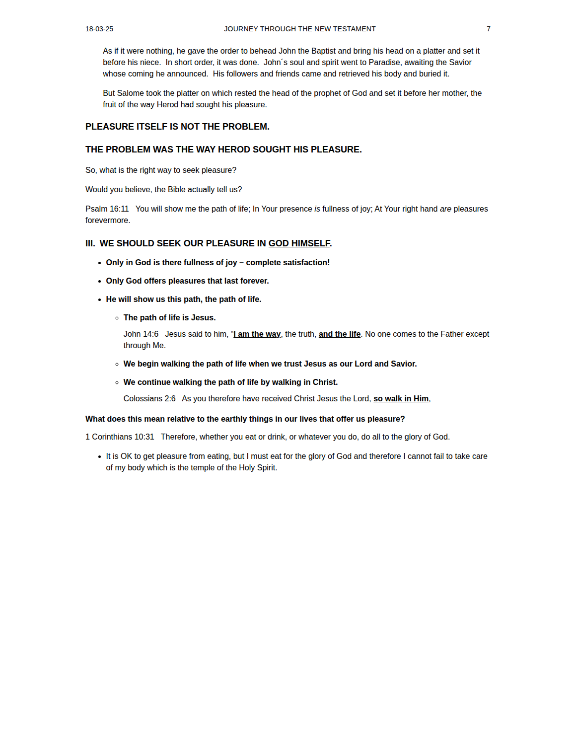18-03-25 JOURNEY THROUGH THE NEW TESTAMENT 7
As if it were nothing, he gave the order to behead John the Baptist and bring his head on a platter and set it before his niece. In short order, it was done. John´s soul and spirit went to Paradise, awaiting the Savior whose coming he announced. His followers and friends came and retrieved his body and buried it.
But Salome took the platter on which rested the head of the prophet of God and set it before her mother, the fruit of the way Herod had sought his pleasure.
PLEASURE ITSELF IS NOT THE PROBLEM.
THE PROBLEM WAS THE WAY HEROD SOUGHT HIS PLEASURE.
So, what is the right way to seek pleasure?
Would you believe, the Bible actually tell us?
Psalm 16:11 You will show me the path of life; In Your presence is fullness of joy; At Your right hand are pleasures forevermore.
III. WE SHOULD SEEK OUR PLEASURE IN GOD HIMSELF.
Only in God is there fullness of joy – complete satisfaction!
Only God offers pleasures that last forever.
He will show us this path, the path of life.
The path of life is Jesus.
John 14:6 Jesus said to him, “I am the way, the truth, and the life. No one comes to the Father except through Me.
We begin walking the path of life when we trust Jesus as our Lord and Savior.
We continue walking the path of life by walking in Christ.
Colossians 2:6 As you therefore have received Christ Jesus the Lord, so walk in Him,
What does this mean relative to the earthly things in our lives that offer us pleasure?
1 Corinthians 10:31 Therefore, whether you eat or drink, or whatever you do, do all to the glory of God.
It is OK to get pleasure from eating, but I must eat for the glory of God and therefore I cannot fail to take care of my body which is the temple of the Holy Spirit.